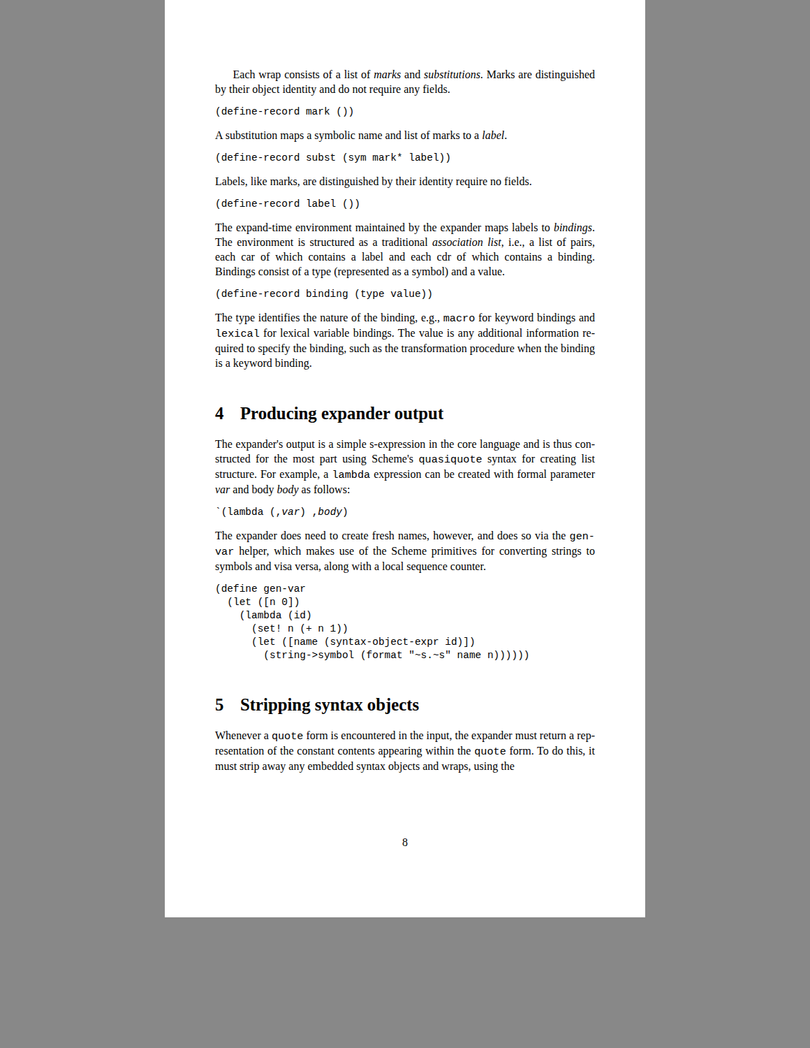Each wrap consists of a list of marks and substitutions. Marks are distinguished by their object identity and do not require any fields.
(define-record mark ())
A substitution maps a symbolic name and list of marks to a label.
(define-record subst (sym mark* label))
Labels, like marks, are distinguished by their identity require no fields.
(define-record label ())
The expand-time environment maintained by the expander maps labels to bindings. The environment is structured as a traditional association list, i.e., a list of pairs, each car of which contains a label and each cdr of which contains a binding. Bindings consist of a type (represented as a symbol) and a value.
(define-record binding (type value))
The type identifies the nature of the binding, e.g., macro for keyword bindings and lexical for lexical variable bindings. The value is any additional information required to specify the binding, such as the transformation procedure when the binding is a keyword binding.
4 Producing expander output
The expander's output is a simple s-expression in the core language and is thus constructed for the most part using Scheme's quasiquote syntax for creating list structure. For example, a lambda expression can be created with formal parameter var and body body as follows:
`(lambda (,var) ,body)
The expander does need to create fresh names, however, and does so via the gen-var helper, which makes use of the Scheme primitives for converting strings to symbols and visa versa, along with a local sequence counter.
(define gen-var
  (let ([n 0])
    (lambda (id)
      (set! n (+ n 1))
      (let ([name (syntax-object-expr id)])
        (string->symbol (format "~s.~s" name n))))))
5 Stripping syntax objects
Whenever a quote form is encountered in the input, the expander must return a representation of the constant contents appearing within the quote form. To do this, it must strip away any embedded syntax objects and wraps, using the
8